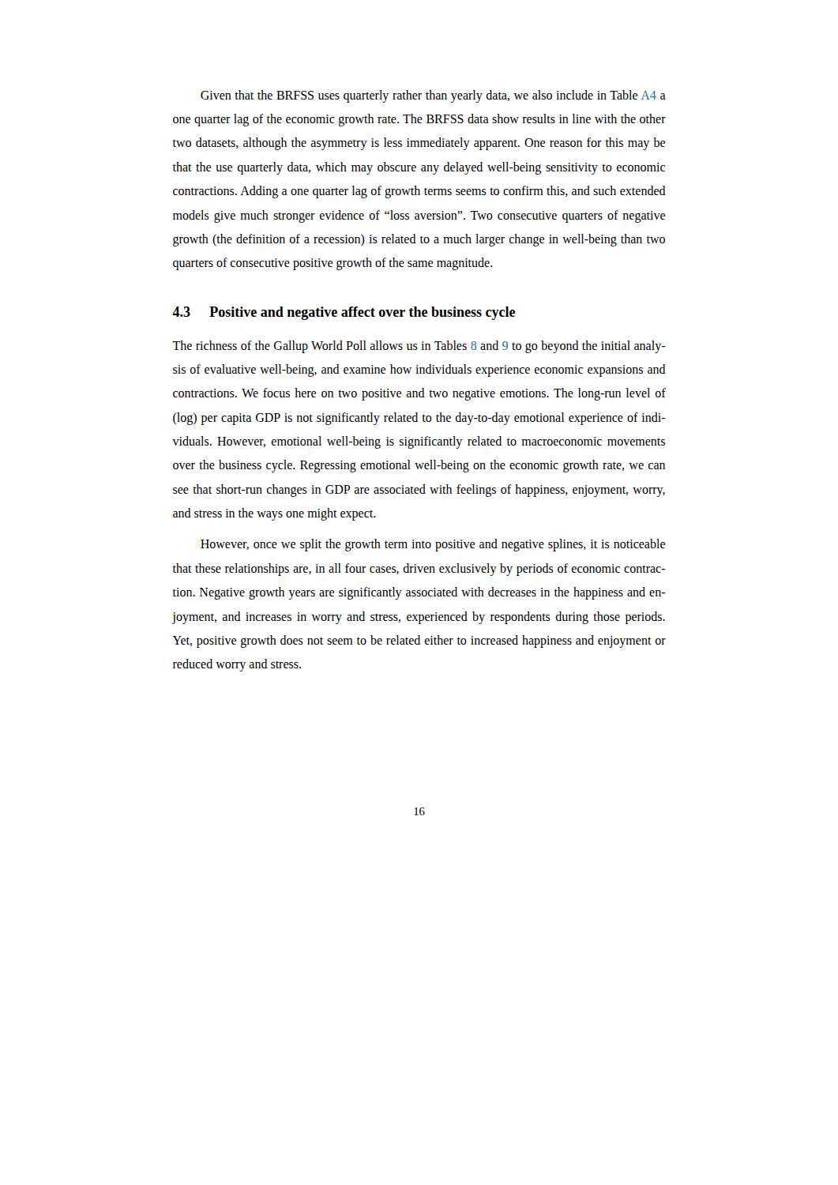Given that the BRFSS uses quarterly rather than yearly data, we also include in Table A4 a one quarter lag of the economic growth rate. The BRFSS data show results in line with the other two datasets, although the asymmetry is less immediately apparent. One reason for this may be that the use quarterly data, which may obscure any delayed well-being sensitivity to economic contractions. Adding a one quarter lag of growth terms seems to confirm this, and such extended models give much stronger evidence of “loss aversion”. Two consecutive quarters of negative growth (the definition of a recession) is related to a much larger change in well-being than two quarters of consecutive positive growth of the same magnitude.
4.3 Positive and negative affect over the business cycle
The richness of the Gallup World Poll allows us in Tables 8 and 9 to go beyond the initial analysis of evaluative well-being, and examine how individuals experience economic expansions and contractions. We focus here on two positive and two negative emotions. The long-run level of (log) per capita GDP is not significantly related to the day-to-day emotional experience of individuals. However, emotional well-being is significantly related to macroeconomic movements over the business cycle. Regressing emotional well-being on the economic growth rate, we can see that short-run changes in GDP are associated with feelings of happiness, enjoyment, worry, and stress in the ways one might expect.
However, once we split the growth term into positive and negative splines, it is noticeable that these relationships are, in all four cases, driven exclusively by periods of economic contraction. Negative growth years are significantly associated with decreases in the happiness and enjoyment, and increases in worry and stress, experienced by respondents during those periods. Yet, positive growth does not seem to be related either to increased happiness and enjoyment or reduced worry and stress.
16